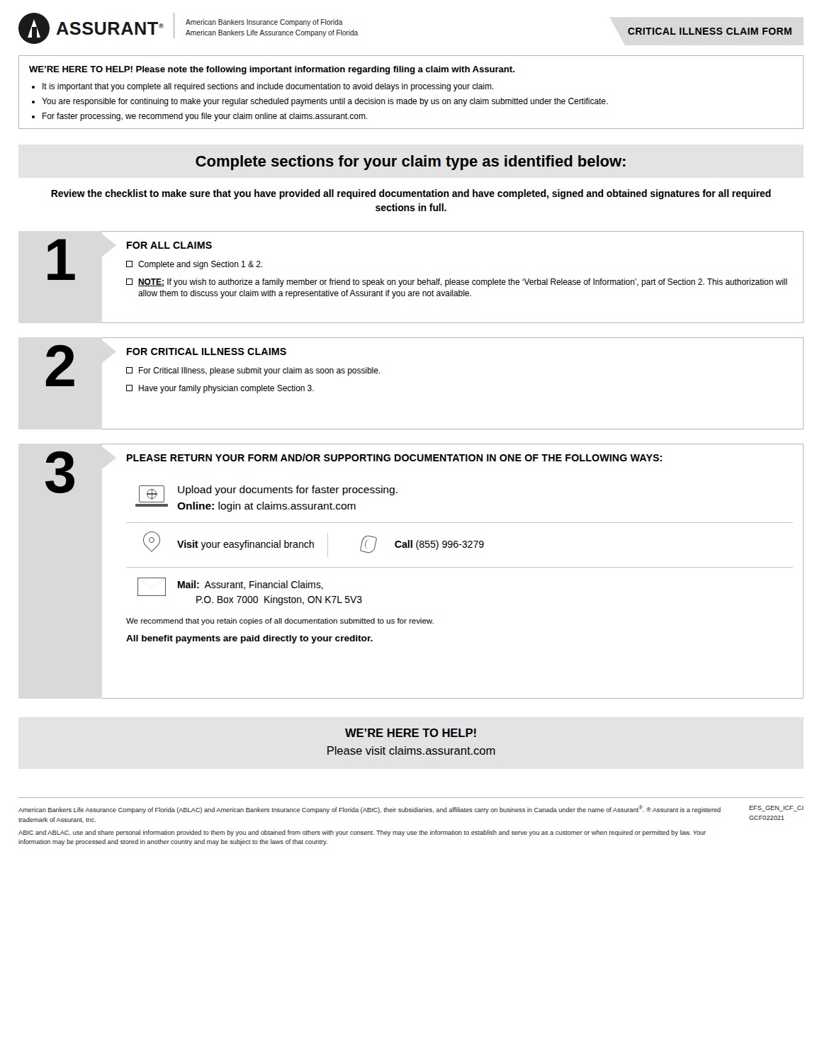ASSURANT®
American Bankers Insurance Company of Florida
American Bankers Life Assurance Company of Florida
CRITICAL ILLNESS CLAIM FORM
WE’RE HERE TO HELP! Please note the following important information regarding filing a claim with Assurant.
It is important that you complete all required sections and include documentation to avoid delays in processing your claim.
You are responsible for continuing to make your regular scheduled payments until a decision is made by us on any claim submitted under the Certificate.
For faster processing, we recommend you file your claim online at claims.assurant.com.
Complete sections for your claim type as identified below:
Review the checklist to make sure that you have provided all required documentation and have completed, signed and obtained signatures for all required sections in full.
1
FOR ALL CLAIMS
Complete and sign Section 1 & 2.
NOTE: If you wish to authorize a family member or friend to speak on your behalf, please complete the ‘Verbal Release of Information’, part of Section 2. This authorization will allow them to discuss your claim with a representative of Assurant if you are not available.
2
FOR CRITICAL ILLNESS CLAIMS
For Critical Illness, please submit your claim as soon as possible.
Have your family physician complete Section 3.
3
PLEASE RETURN YOUR FORM AND/OR SUPPORTING DOCUMENTATION IN ONE OF THE FOLLOWING WAYS:
Upload your documents for faster processing.
Online: login at claims.assurant.com
Visit your easyfinancial branch
Call (855) 996-3279
Mail: Assurant, Financial Claims,
P.O. Box 7000 Kingston, ON K7L 5V3
We recommend that you retain copies of all documentation submitted to us for review.
All benefit payments are paid directly to your creditor.
WE’RE HERE TO HELP!
Please visit claims.assurant.com
American Bankers Life Assurance Company of Florida (ABLAC) and American Bankers Insurance Company of Florida (ABIC), their subsidiaries, and affiliates carry on business in Canada under the name of Assurant®. ® Assurant is a registered trademark of Assurant, Inc.
ABIC and ABLAC, use and share personal information provided to them by you and obtained from others with your consent. They may use the information to establish and serve you as a customer or when required or permitted by law. Your information may be processed and stored in another country and may be subject to the laws of that country.
EFS_GEN_ICF_CI
GCF022021